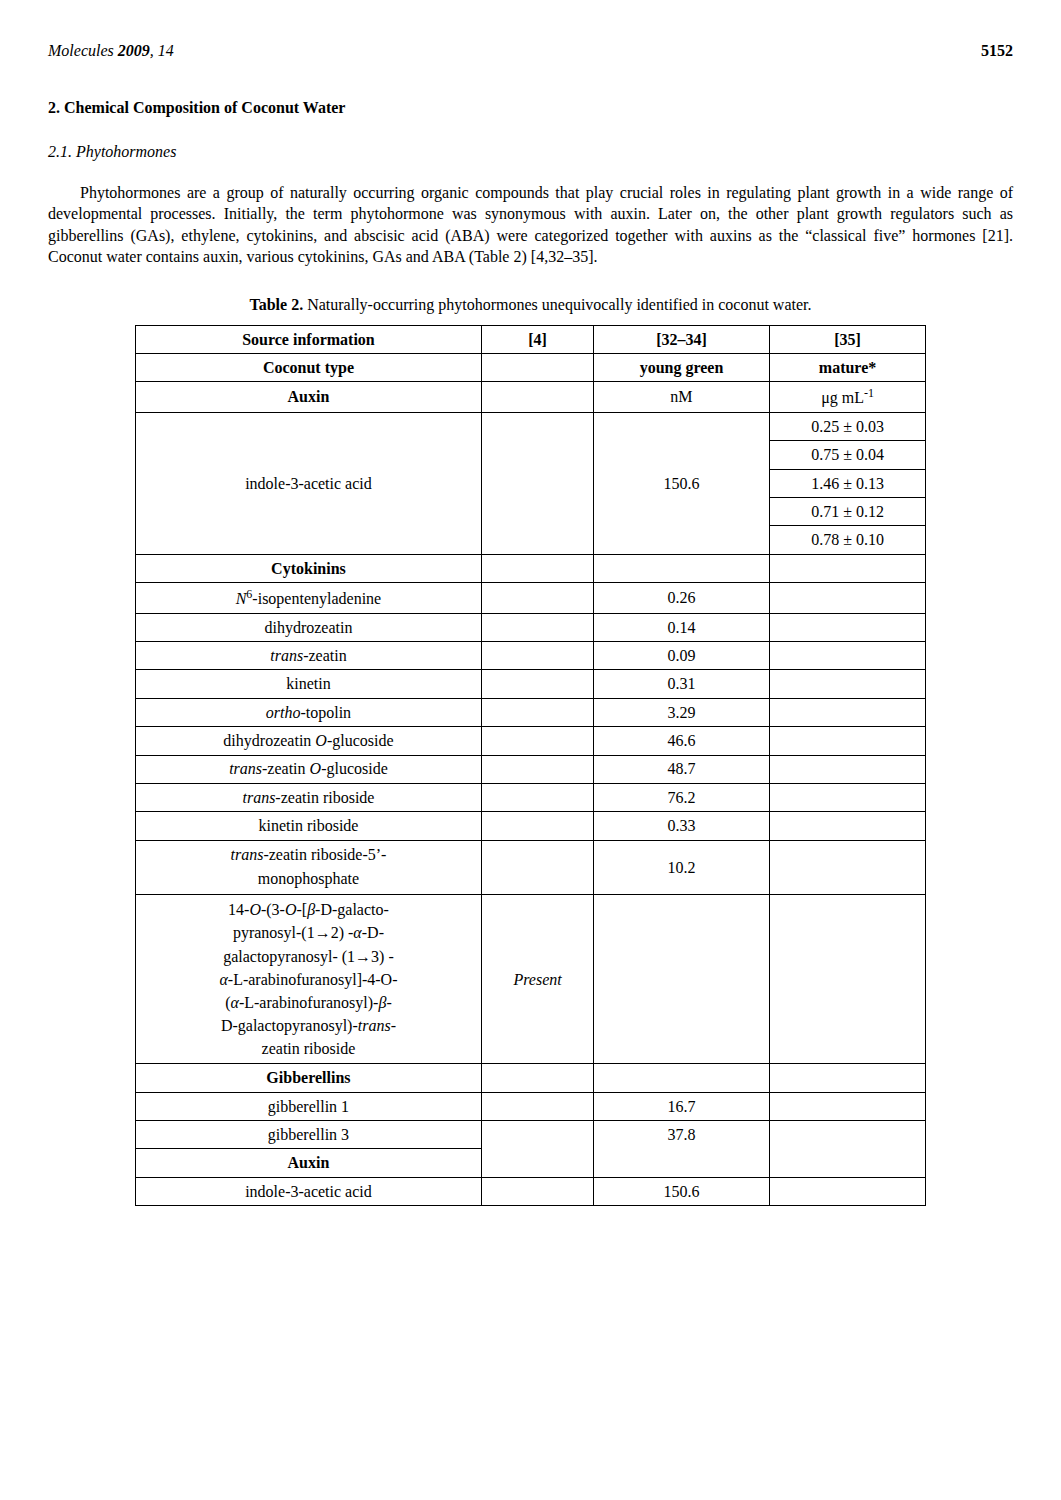Molecules 2009, 14
5152
2. Chemical Composition of Coconut Water
2.1. Phytohormones
Phytohormones are a group of naturally occurring organic compounds that play crucial roles in regulating plant growth in a wide range of developmental processes. Initially, the term phytohormone was synonymous with auxin. Later on, the other plant growth regulators such as gibberellins (GAs), ethylene, cytokinins, and abscisic acid (ABA) were categorized together with auxins as the “classical five” hormones [21]. Coconut water contains auxin, various cytokinins, GAs and ABA (Table 2) [4,32–35].
Table 2. Naturally-occurring phytohormones unequivocally identified in coconut water.
| Source information | [4] | [32–34] | [35] |
| --- | --- | --- | --- |
| Coconut type | | young green | mature* |
| Auxin | | nM | μg mL -1 |
| indole-3-acetic acid | | 150.6 | 0.25 ± 0.03 |
| 0.75 ± 0.04 |
| 1.46 ± 0.13 |
| 0.71 ± 0.12 |
| 0.78 ± 0.10 |
| Cytokinins | | | |
| N 6 -isopentenyladenine | | 0.26 | |
| dihydrozeatin | | 0.14 | |
| trans -zeatin | | 0.09 | |
| kinetin | | 0.31 | |
| ortho -topolin | | 3.29 | |
| dihydrozeatin O -glucoside | | 46.6 | |
| trans -zeatin O -glucoside | | 48.7 | |
| trans -zeatin riboside | | 76.2 | |
| kinetin riboside | | 0.33 | |
| trans -zeatin riboside-5’- monophosphate | | 10.2 | |
| 14- O -(3- O -[ β -D-galacto- pyranosyl-(1→2) - α -D- galactopyranosyl- (1→3) - α -L-arabinofuranosyl]-4-O- ( α -L-arabinofuranosyl)- β - D-galactopyranosyl)- trans - zeatin riboside | Present | | |
| Gibberellins | | | |
| gibberellin 1 | | 16.7 | |
| gibberellin 3 | | 37.8 | |
| Auxin | | | |
| indole-3-acetic acid | | 150.6 | |